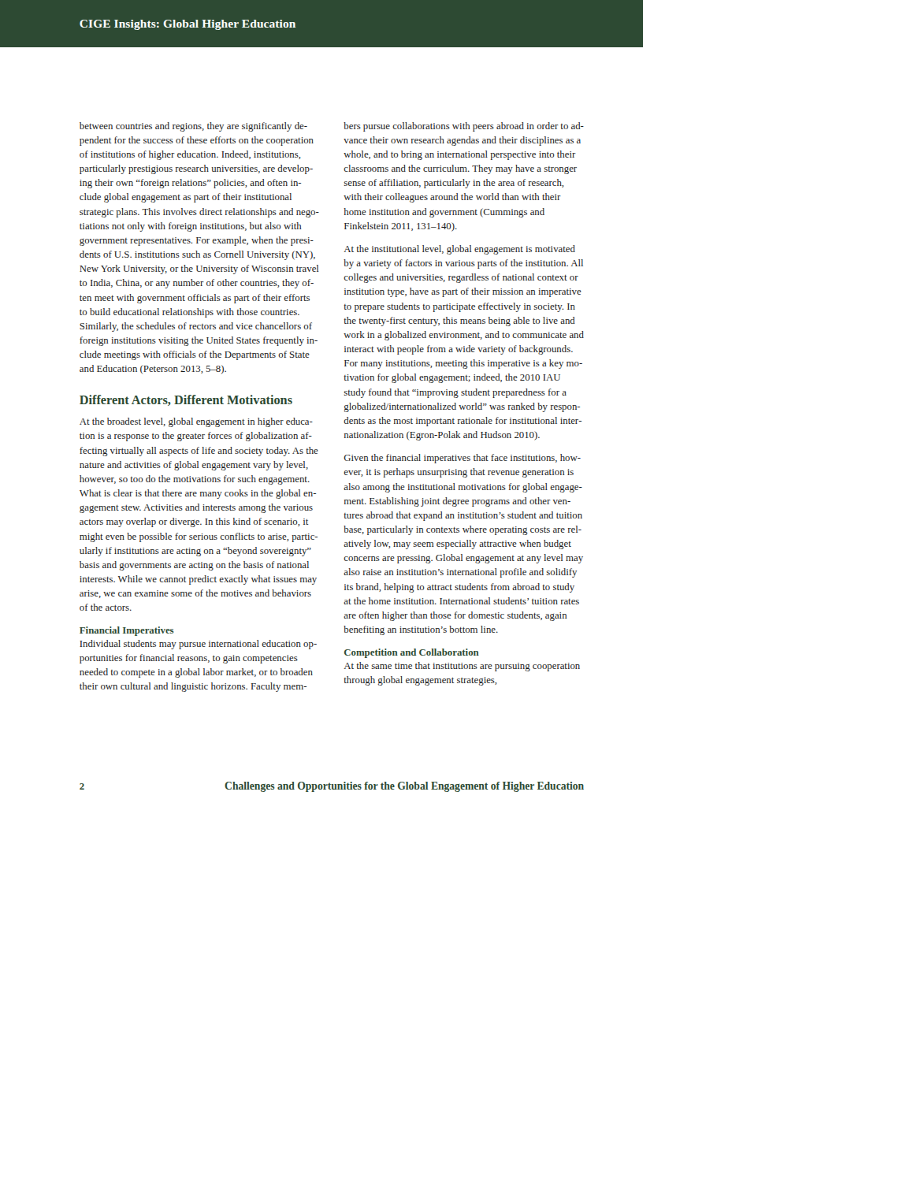CIGE Insights: Global Higher Education
between countries and regions, they are significantly dependent for the success of these efforts on the cooperation of institutions of higher education. Indeed, institutions, particularly prestigious research universities, are developing their own “foreign relations” policies, and often include global engagement as part of their institutional strategic plans. This involves direct relationships and negotiations not only with foreign institutions, but also with government representatives. For example, when the presidents of U.S. institutions such as Cornell University (NY), New York University, or the University of Wisconsin travel to India, China, or any number of other countries, they often meet with government officials as part of their efforts to build educational relationships with those countries. Similarly, the schedules of rectors and vice chancellors of foreign institutions visiting the United States frequently include meetings with officials of the Departments of State and Education (Peterson 2013, 5–8).
Different Actors, Different Motivations
At the broadest level, global engagement in higher education is a response to the greater forces of globalization affecting virtually all aspects of life and society today. As the nature and activities of global engagement vary by level, however, so too do the motivations for such engagement. What is clear is that there are many cooks in the global engagement stew. Activities and interests among the various actors may overlap or diverge. In this kind of scenario, it might even be possible for serious conflicts to arise, particularly if institutions are acting on a “beyond sovereignty” basis and governments are acting on the basis of national interests. While we cannot predict exactly what issues may arise, we can examine some of the motives and behaviors of the actors.
Financial Imperatives
Individual students may pursue international education opportunities for financial reasons, to gain competencies needed to compete in a global labor market, or to broaden their own cultural and linguistic horizons. Faculty members pursue collaborations with peers abroad in order to advance their own research agendas and their disciplines as a whole, and to bring an international perspective into their classrooms and the curriculum. They may have a stronger sense of affiliation, particularly in the area of research, with their colleagues around the world than with their home institution and government (Cummings and Finkelstein 2011, 131–140).
At the institutional level, global engagement is motivated by a variety of factors in various parts of the institution. All colleges and universities, regardless of national context or institution type, have as part of their mission an imperative to prepare students to participate effectively in society. In the twenty-first century, this means being able to live and work in a globalized environment, and to communicate and interact with people from a wide variety of backgrounds. For many institutions, meeting this imperative is a key motivation for global engagement; indeed, the 2010 IAU study found that “improving student preparedness for a globalized/internationalized world” was ranked by respondents as the most important rationale for institutional internationalization (Egron-Polak and Hudson 2010).
Given the financial imperatives that face institutions, however, it is perhaps unsurprising that revenue generation is also among the institutional motivations for global engagement. Establishing joint degree programs and other ventures abroad that expand an institution’s student and tuition base, particularly in contexts where operating costs are relatively low, may seem especially attractive when budget concerns are pressing. Global engagement at any level may also raise an institution’s international profile and solidify its brand, helping to attract students from abroad to study at the home institution. International students’ tuition rates are often higher than those for domestic students, again benefiting an institution’s bottom line.
Competition and Collaboration
At the same time that institutions are pursuing cooperation through global engagement strategies,
2 Challenges and Opportunities for the Global Engagement of Higher Education